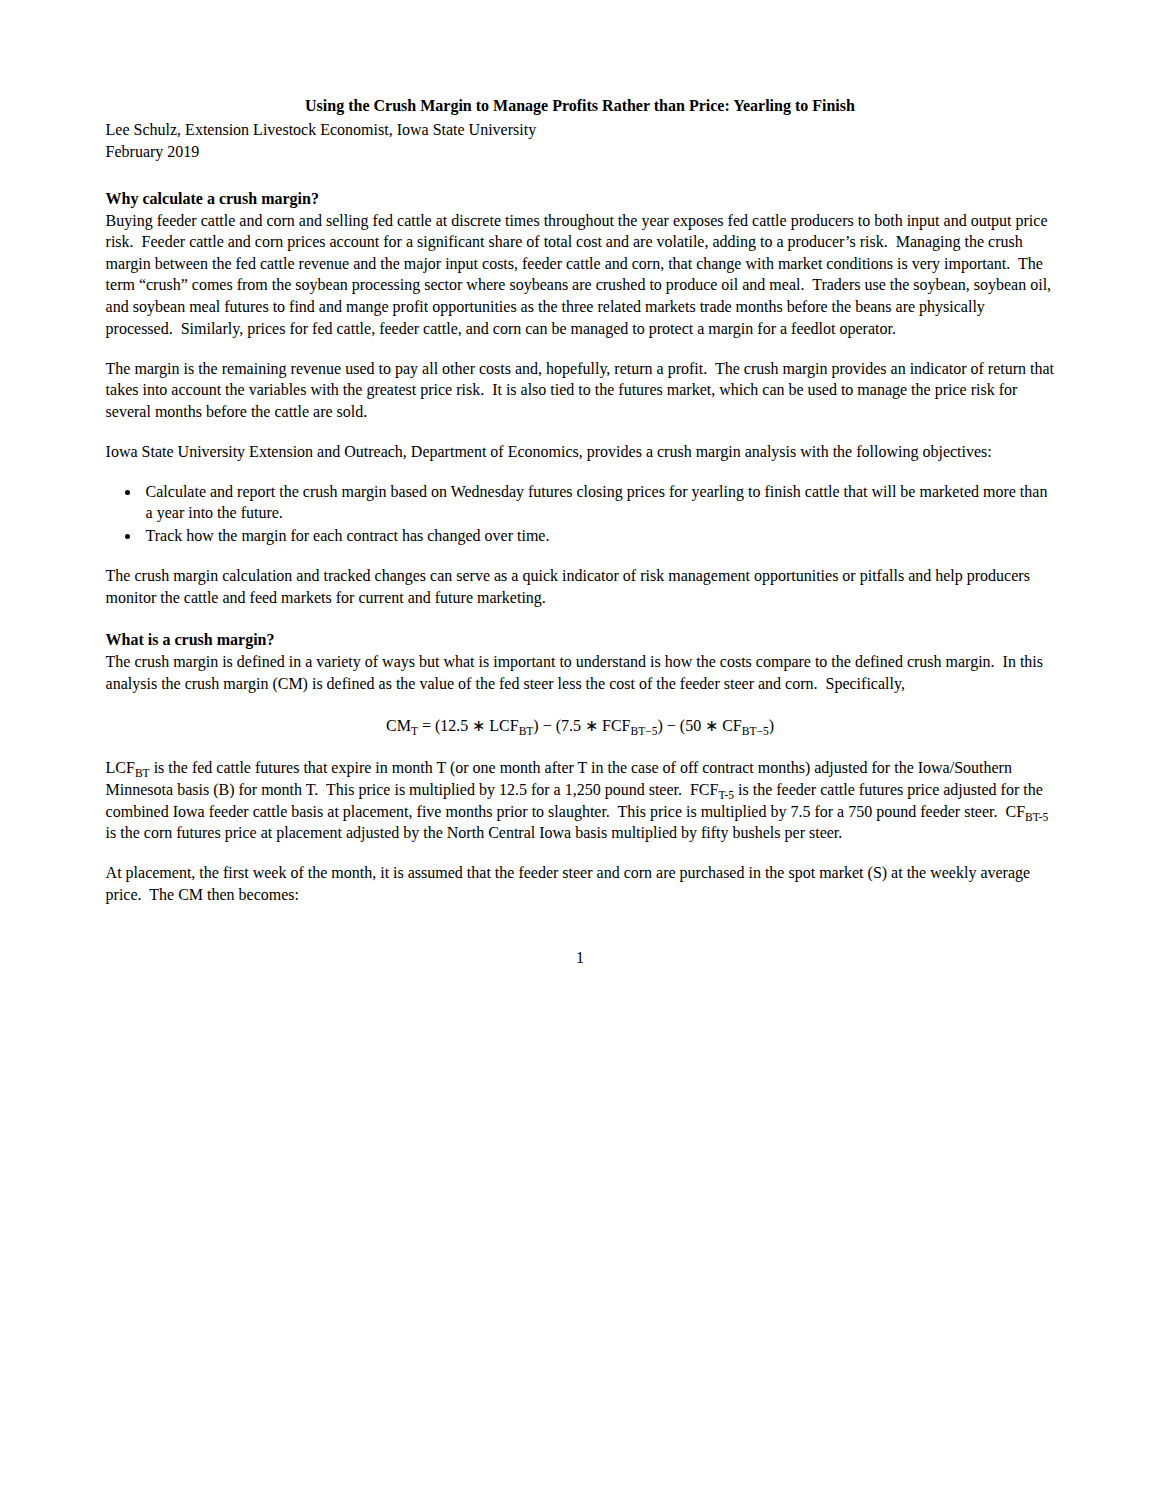Using the Crush Margin to Manage Profits Rather than Price: Yearling to Finish
Lee Schulz, Extension Livestock Economist, Iowa State University
February 2019
Why calculate a crush margin?
Buying feeder cattle and corn and selling fed cattle at discrete times throughout the year exposes fed cattle producers to both input and output price risk. Feeder cattle and corn prices account for a significant share of total cost and are volatile, adding to a producer’s risk. Managing the crush margin between the fed cattle revenue and the major input costs, feeder cattle and corn, that change with market conditions is very important. The term “crush” comes from the soybean processing sector where soybeans are crushed to produce oil and meal. Traders use the soybean, soybean oil, and soybean meal futures to find and mange profit opportunities as the three related markets trade months before the beans are physically processed. Similarly, prices for fed cattle, feeder cattle, and corn can be managed to protect a margin for a feedlot operator.
The margin is the remaining revenue used to pay all other costs and, hopefully, return a profit. The crush margin provides an indicator of return that takes into account the variables with the greatest price risk. It is also tied to the futures market, which can be used to manage the price risk for several months before the cattle are sold.
Iowa State University Extension and Outreach, Department of Economics, provides a crush margin analysis with the following objectives:
Calculate and report the crush margin based on Wednesday futures closing prices for yearling to finish cattle that will be marketed more than a year into the future.
Track how the margin for each contract has changed over time.
The crush margin calculation and tracked changes can serve as a quick indicator of risk management opportunities or pitfalls and help producers monitor the cattle and feed markets for current and future marketing.
What is a crush margin?
The crush margin is defined in a variety of ways but what is important to understand is how the costs compare to the defined crush margin. In this analysis the crush margin (CM) is defined as the value of the fed steer less the cost of the feeder steer and corn. Specifically,
CMT = (12.5 ∗ LCFBT) − (7.5 ∗ FCFBT−5) − (50 ∗ CFBT−5)
LCFBT is the fed cattle futures that expire in month T (or one month after T in the case of off contract months) adjusted for the Iowa/Southern Minnesota basis (B) for month T. This price is multiplied by 12.5 for a 1,250 pound steer. FCFT-5 is the feeder cattle futures price adjusted for the combined Iowa feeder cattle basis at placement, five months prior to slaughter. This price is multiplied by 7.5 for a 750 pound feeder steer. CFBT-5 is the corn futures price at placement adjusted by the North Central Iowa basis multiplied by fifty bushels per steer.
At placement, the first week of the month, it is assumed that the feeder steer and corn are purchased in the spot market (S) at the weekly average price. The CM then becomes:
1